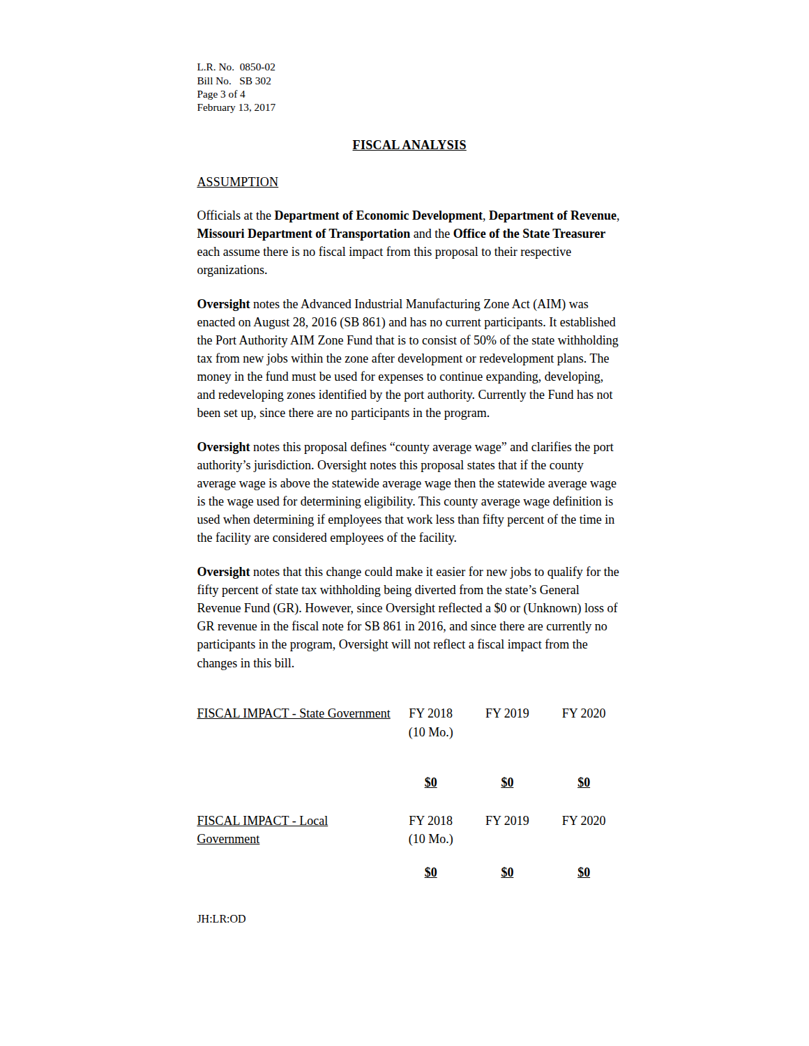L.R. No. 0850-02
Bill No. SB 302
Page 3 of 4
February 13, 2017
FISCAL ANALYSIS
ASSUMPTION
Officials at the Department of Economic Development, Department of Revenue, Missouri Department of Transportation and the Office of the State Treasurer each assume there is no fiscal impact from this proposal to their respective organizations.
Oversight notes the Advanced Industrial Manufacturing Zone Act (AIM) was enacted on August 28, 2016 (SB 861) and has no current participants. It established the Port Authority AIM Zone Fund that is to consist of 50% of the state withholding tax from new jobs within the zone after development or redevelopment plans. The money in the fund must be used for expenses to continue expanding, developing, and redeveloping zones identified by the port authority. Currently the Fund has not been set up, since there are no participants in the program.
Oversight notes this proposal defines “county average wage” and clarifies the port authority’s jurisdiction. Oversight notes this proposal states that if the county average wage is above the statewide average wage then the statewide average wage is the wage used for determining eligibility. This county average wage definition is used when determining if employees that work less than fifty percent of the time in the facility are considered employees of the facility.
Oversight notes that this change could make it easier for new jobs to qualify for the fifty percent of state tax withholding being diverted from the state’s General Revenue Fund (GR). However, since Oversight reflected a $0 or (Unknown) loss of GR revenue in the fiscal note for SB 861 in 2016, and since there are currently no participants in the program, Oversight will not reflect a fiscal impact from the changes in this bill.
| FISCAL IMPACT - State Government | FY 2018 (10 Mo.) | FY 2019 | FY 2020 |
| | $0 | $0 | $0 |
| FISCAL IMPACT - Local Government | FY 2018 (10 Mo.) | FY 2019 | FY 2020 |
| | $0 | $0 | $0 |
JH:LR:OD